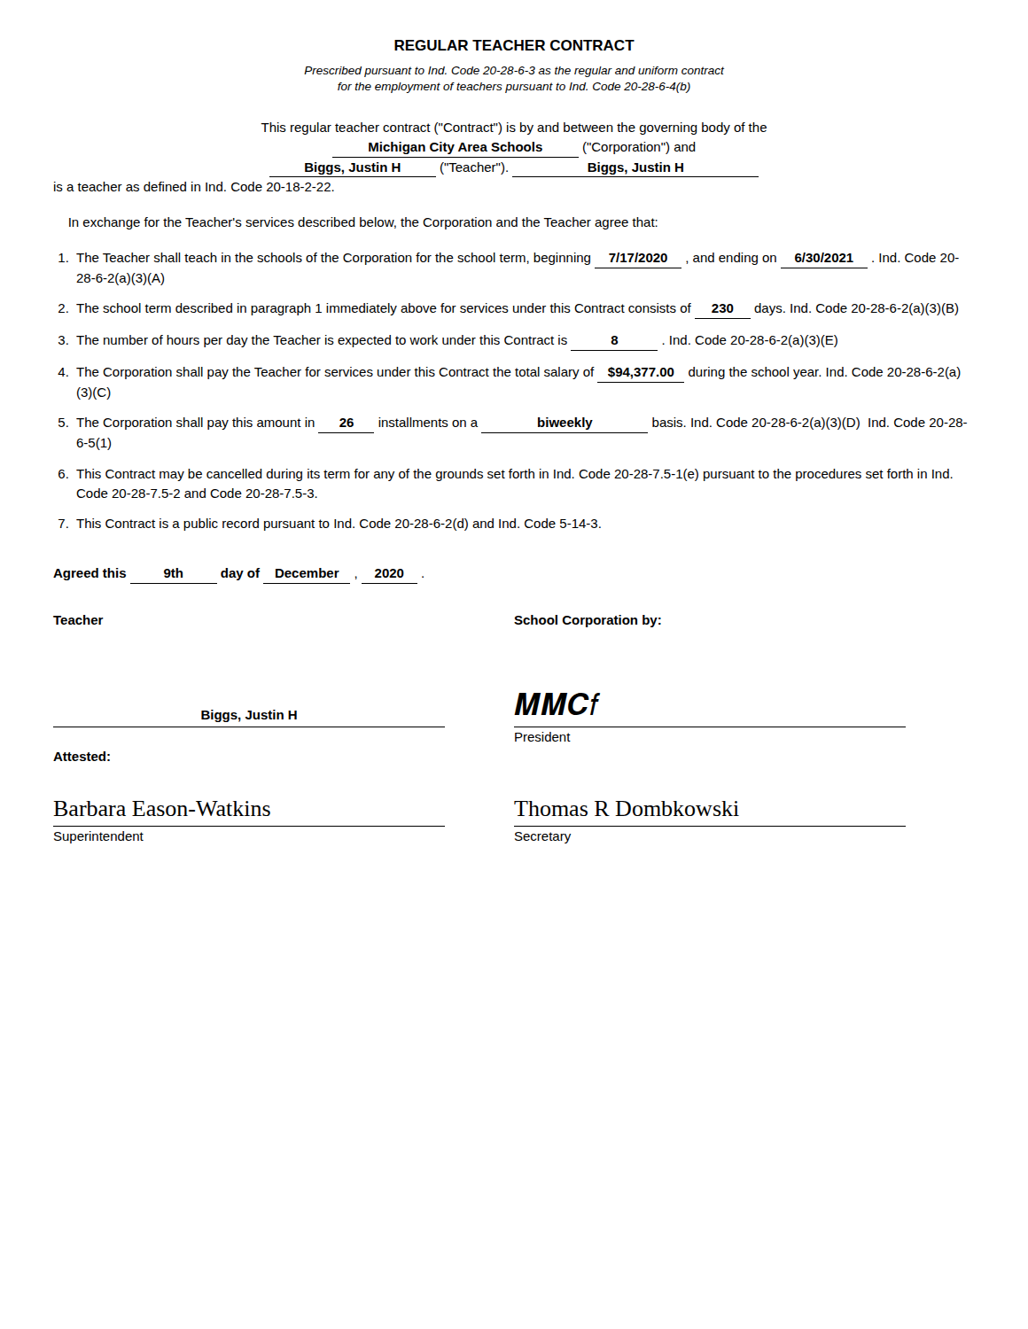REGULAR TEACHER CONTRACT
Prescribed pursuant to Ind. Code 20-28-6-3 as the regular and uniform contract
for the employment of teachers pursuant to Ind. Code 20-28-6-4(b)
This regular teacher contract ("Contract") is by and between the governing body of the
Michigan City Area Schools ("Corporation") and
Biggs, Justin H ("Teacher"). Biggs, Justin H
is a teacher as defined in Ind. Code 20-18-2-22.
In exchange for the Teacher's services described below, the Corporation and the Teacher agree that:
The Teacher shall teach in the schools of the Corporation for the school term, beginning 7/17/2020 , and ending on 6/30/2021 . Ind. Code 20-28-6-2(a)(3)(A)
The school term described in paragraph 1 immediately above for services under this Contract consists of 230 days. Ind. Code 20-28-6-2(a)(3)(B)
The number of hours per day the Teacher is expected to work under this Contract is 8 . Ind. Code 20-28-6-2(a)(3)(E)
The Corporation shall pay the Teacher for services under this Contract the total salary of $94,377.00 during the school year. Ind. Code 20-28-6-2(a)(3)(C)
The Corporation shall pay this amount in 26 installments on a biweekly basis. Ind. Code 20-28-6-2(a)(3)(D) Ind. Code 20-28-6-5(1)
This Contract may be cancelled during its term for any of the grounds set forth in Ind. Code 20-28-7.5-1(e) pursuant to the procedures set forth in Ind. Code 20-28-7.5-2 and Code 20-28-7.5-3.
This Contract is a public record pursuant to Ind. Code 20-28-6-2(d) and Ind. Code 5-14-3.
Agreed this 9th day of December , 2020 .
| Teacher | School Corporation by: |
| Biggs, Justin H | 𝑴𝑴𝑪𝑓 |
| | President |
| Attested: | |
| Barbara Eason-Watkins | Thomas R Dombkowski |
| Superintendent | Secretary |